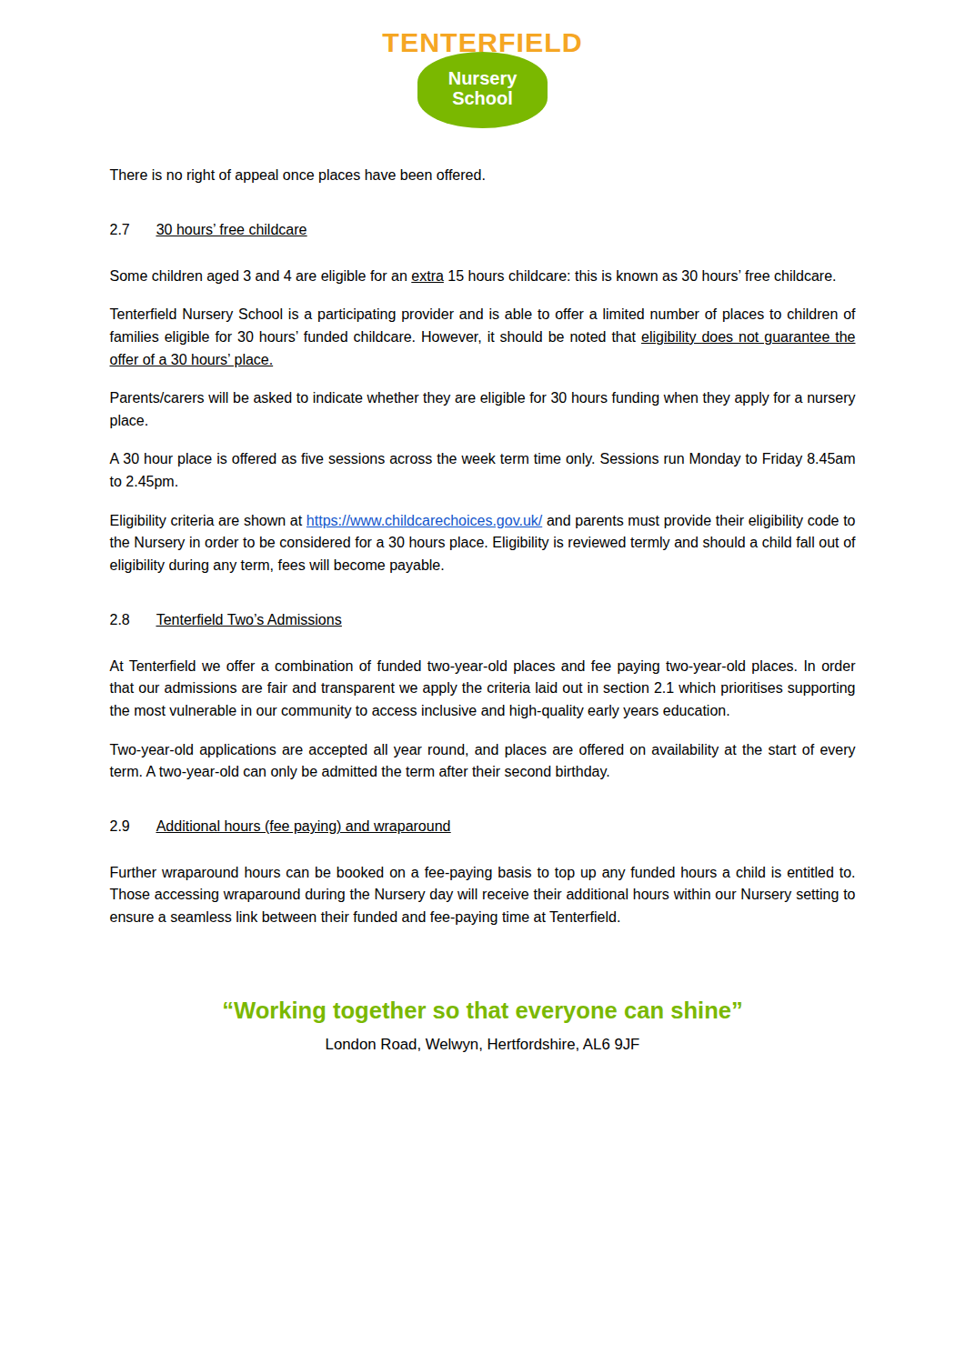TENTERFIELD
Nursery
School
There is no right of appeal once places have been offered.
2.730 hours’ free childcare
Some children aged 3 and 4 are eligible for an extra 15 hours childcare: this is known as 30 hours’ free childcare.
Tenterfield Nursery School is a participating provider and is able to offer a limited number of places to children of families eligible for 30 hours’ funded childcare. However, it should be noted that eligibility does not guarantee the offer of a 30 hours’ place.
Parents/carers will be asked to indicate whether they are eligible for 30 hours funding when they apply for a nursery place.
A 30 hour place is offered as five sessions across the week term time only. Sessions run Monday to Friday 8.45am to 2.45pm.
Eligibility criteria are shown at https://www.childcarechoices.gov.uk/ and parents must provide their eligibility code to the Nursery in order to be considered for a 30 hours place. Eligibility is reviewed termly and should a child fall out of eligibility during any term, fees will become payable.
2.8 Tenterfield Two’s Admissions
At Tenterfield we offer a combination of funded two-year-old places and fee paying two-year-old places. In order that our admissions are fair and transparent we apply the criteria laid out in section 2.1 which prioritises supporting the most vulnerable in our community to access inclusive and high-quality early years education.
Two-year-old applications are accepted all year round, and places are offered on availability at the start of every term. A two-year-old can only be admitted the term after their second birthday.
2.9 Additional hours (fee paying) and wraparound
Further wraparound hours can be booked on a fee-paying basis to top up any funded hours a child is entitled to. Those accessing wraparound during the Nursery day will receive their additional hours within our Nursery setting to ensure a seamless link between their funded and fee-paying time at Tenterfield.
“Working together so that everyone can shine”
London Road, Welwyn, Hertfordshire, AL6 9JF